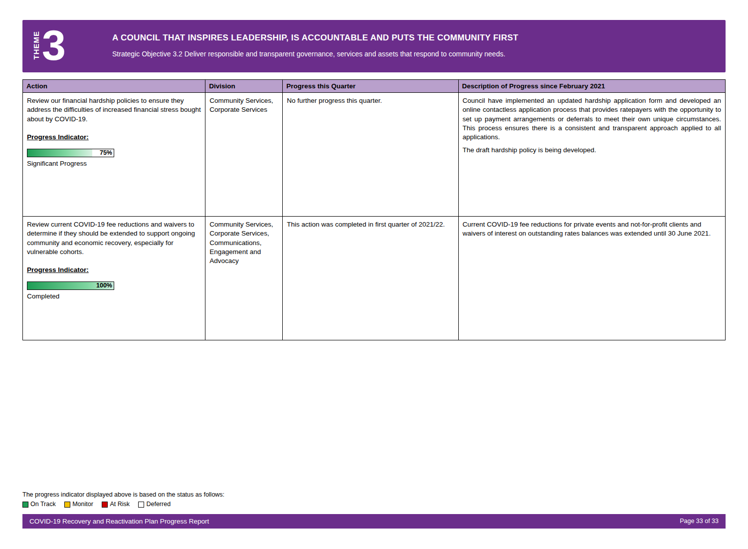THEME
3
A COUNCIL THAT INSPIRES LEADERSHIP, IS ACCOUNTABLE AND PUTS THE COMMUNITY FIRST
Strategic Objective 3.2 Deliver responsible and transparent governance, services and assets that respond to community needs.
| Action | Division | Progress this Quarter | Description of Progress since February 2021 |
| --- | --- | --- | --- |
| Review our financial hardship policies to ensure they address the difficulties of increased financial stress bought about by COVID-19. Progress Indicator: 75% Significant Progress | Community Services, Corporate Services | No further progress this quarter. | Council have implemented an updated hardship application form and developed an online contactless application process that provides ratepayers with the opportunity to set up payment arrangements or deferrals to meet their own unique circumstances. This process ensures there is a consistent and transparent approach applied to all applications. The draft hardship policy is being developed. |
| Review current COVID-19 fee reductions and waivers to determine if they should be extended to support ongoing community and economic recovery, especially for vulnerable cohorts. Progress Indicator: 100% Completed | Community Services, Corporate Services, Communications, Engagement and Advocacy | This action was completed in first quarter of 2021/22. | Current COVID-19 fee reductions for private events and not-for-profit clients and waivers of interest on outstanding rates balances was extended until 30 June 2021. |
The progress indicator displayed above is based on the status as follows:
On Track Monitor At Risk Deferred
COVID-19 Recovery and Reactivation Plan Progress Report
Page 33 of 33